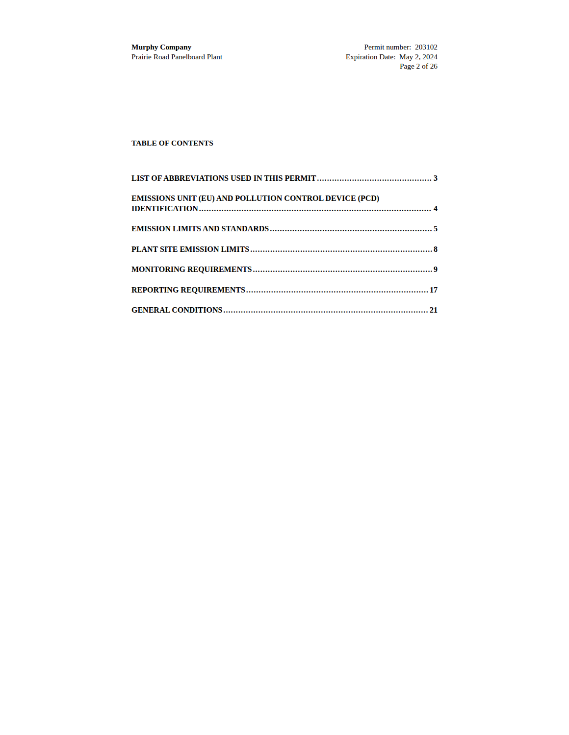Murphy Company
Prairie Road Panelboard Plant
Permit number: 203102
Expiration Date: May 2, 2024
Page 2 of 26
TABLE OF CONTENTS
LIST OF ABBREVIATIONS USED IN THIS PERMIT .......................................................... 3
EMISSIONS UNIT (EU) AND POLLUTION CONTROL DEVICE (PCD) IDENTIFICATION ..................................................................................................... 4
EMISSION LIMITS AND STANDARDS ................................................................................ 5
PLANT SITE EMISSION LIMITS ......................................................................................... 8
MONITORING REQUIREMENTS ......................................................................................... 9
REPORTING REQUIREMENTS ........................................................................................... 17
GENERAL CONDITIONS .................................................................................................... 21